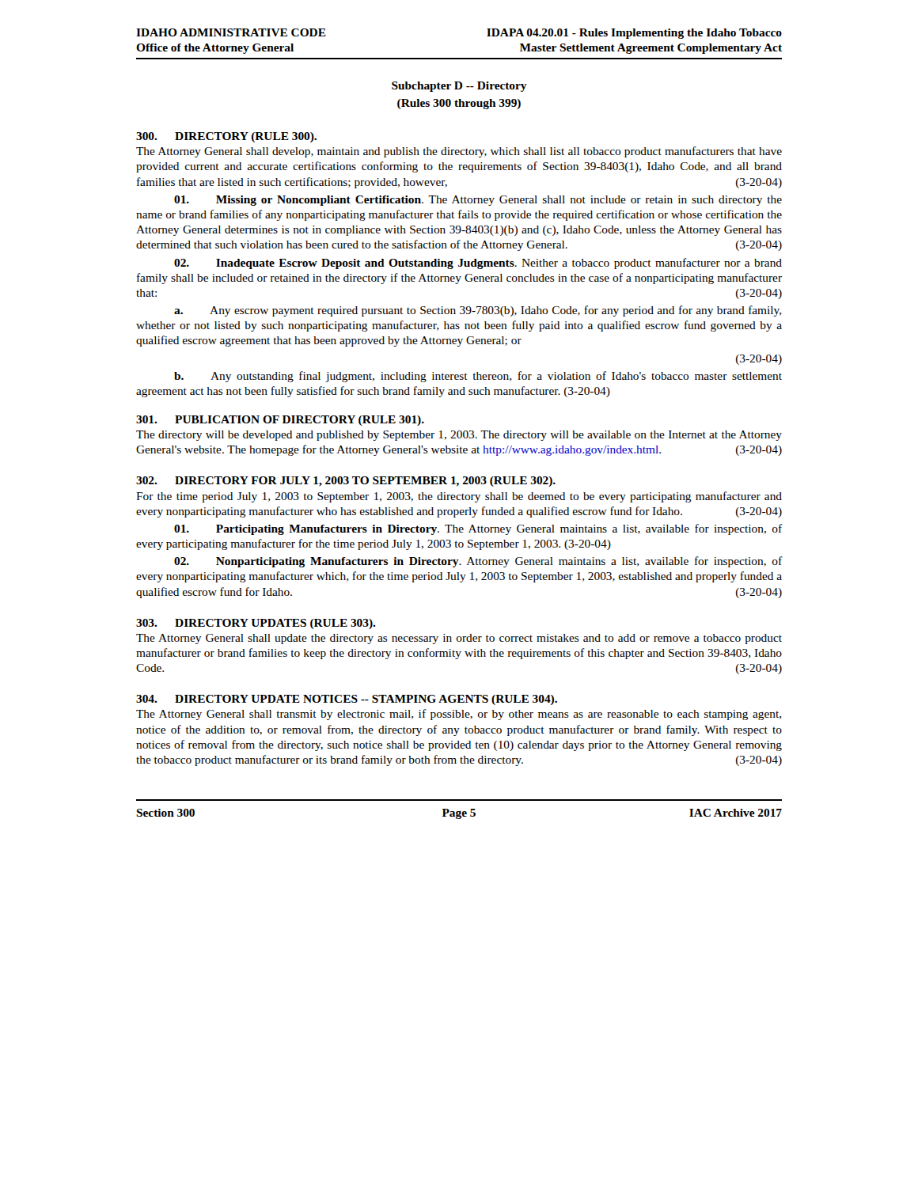| IDAHO ADMINISTRATIVE CODE | IDAPA 04.20.01 - Rules Implementing the Idaho Tobacco |
| Office of the Attorney General | Master Settlement Agreement Complementary Act |
Subchapter D -- Directory
(Rules 300 through 399)
300. DIRECTORY (RULE 300).
The Attorney General shall develop, maintain and publish the directory, which shall list all tobacco product manufacturers that have provided current and accurate certifications conforming to the requirements of Section 39-8403(1), Idaho Code, and all brand families that are listed in such certifications; provided, however, (3-20-04)
01. Missing or Noncompliant Certification. The Attorney General shall not include or retain in such directory the name or brand families of any nonparticipating manufacturer that fails to provide the required certification or whose certification the Attorney General determines is not in compliance with Section 39-8403(1)(b) and (c), Idaho Code, unless the Attorney General has determined that such violation has been cured to the satisfaction of the Attorney General. (3-20-04)
02. Inadequate Escrow Deposit and Outstanding Judgments. Neither a tobacco product manufacturer nor a brand family shall be included or retained in the directory if the Attorney General concludes in the case of a nonparticipating manufacturer that: (3-20-04)
a. Any escrow payment required pursuant to Section 39-7803(b), Idaho Code, for any period and for any brand family, whether or not listed by such nonparticipating manufacturer, has not been fully paid into a qualified escrow fund governed by a qualified escrow agreement that has been approved by the Attorney General; or
(3-20-04)
b. Any outstanding final judgment, including interest thereon, for a violation of Idaho's tobacco master settlement agreement act has not been fully satisfied for such brand family and such manufacturer. (3-20-04)
301. PUBLICATION OF DIRECTORY (RULE 301).
The directory will be developed and published by September 1, 2003. The directory will be available on the Internet at the Attorney General's website. The homepage for the Attorney General's website at http://www.ag.idaho.gov/index.html. (3-20-04)
302. DIRECTORY FOR JULY 1, 2003 TO SEPTEMBER 1, 2003 (RULE 302).
For the time period July 1, 2003 to September 1, 2003, the directory shall be deemed to be every participating manufacturer and every nonparticipating manufacturer who has established and properly funded a qualified escrow fund for Idaho. (3-20-04)
01. Participating Manufacturers in Directory. The Attorney General maintains a list, available for inspection, of every participating manufacturer for the time period July 1, 2003 to September 1, 2003. (3-20-04)
02. Nonparticipating Manufacturers in Directory. Attorney General maintains a list, available for inspection, of every nonparticipating manufacturer which, for the time period July 1, 2003 to September 1, 2003, established and properly funded a qualified escrow fund for Idaho. (3-20-04)
303. DIRECTORY UPDATES (RULE 303).
The Attorney General shall update the directory as necessary in order to correct mistakes and to add or remove a tobacco product manufacturer or brand families to keep the directory in conformity with the requirements of this chapter and Section 39-8403, Idaho Code. (3-20-04)
304. DIRECTORY UPDATE NOTICES -- STAMPING AGENTS (RULE 304).
The Attorney General shall transmit by electronic mail, if possible, or by other means as are reasonable to each stamping agent, notice of the addition to, or removal from, the directory of any tobacco product manufacturer or brand family. With respect to notices of removal from the directory, such notice shall be provided ten (10) calendar days prior to the Attorney General removing the tobacco product manufacturer or its brand family or both from the directory. (3-20-04)
| Section 300 | Page 5 | IAC Archive 2017 |